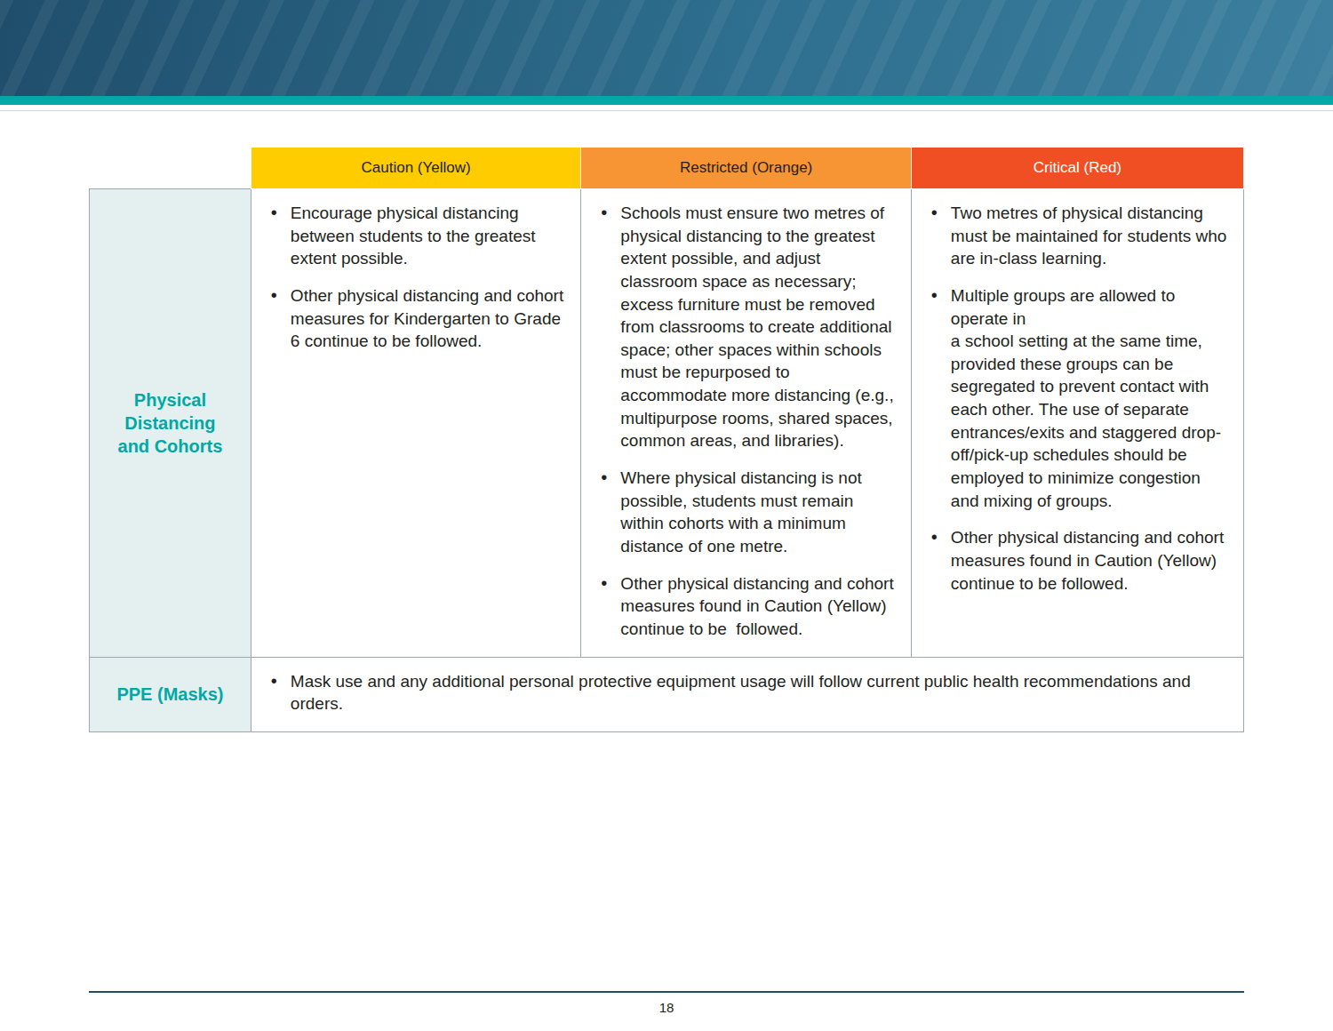| | Caution (Yellow) | Restricted (Orange) | Critical (Red) |
| --- | --- | --- | --- |
| Physical Distancing and Cohorts | Encourage physical distancing between students to the greatest extent possible. Other physical distancing and cohort measures for Kindergarten to Grade 6 continue to be followed. | Schools must ensure two metres of physical distancing to the greatest extent possible, and adjust classroom space as necessary; excess furniture must be removed from classrooms to create additional space; other spaces within schools must be repurposed to accommodate more distancing (e.g., multipurpose rooms, shared spaces, common areas, and libraries). Where physical distancing is not possible, students must remain within cohorts with a minimum distance of one metre. Other physical distancing and cohort measures found in Caution (Yellow) continue to be followed. | Two metres of physical distancing must be maintained for students who are in-class learning. Multiple groups are allowed to operate in a school setting at the same time, provided these groups can be segregated to prevent contact with each other. The use of separate entrances/exits and staggered drop-off/pick-up schedules should be employed to minimize congestion and mixing of groups. Other physical distancing and cohort measures found in Caution (Yellow) continue to be followed. |
| PPE (Masks) | Mask use and any additional personal protective equipment usage will follow current public health recommendations and orders. |
18